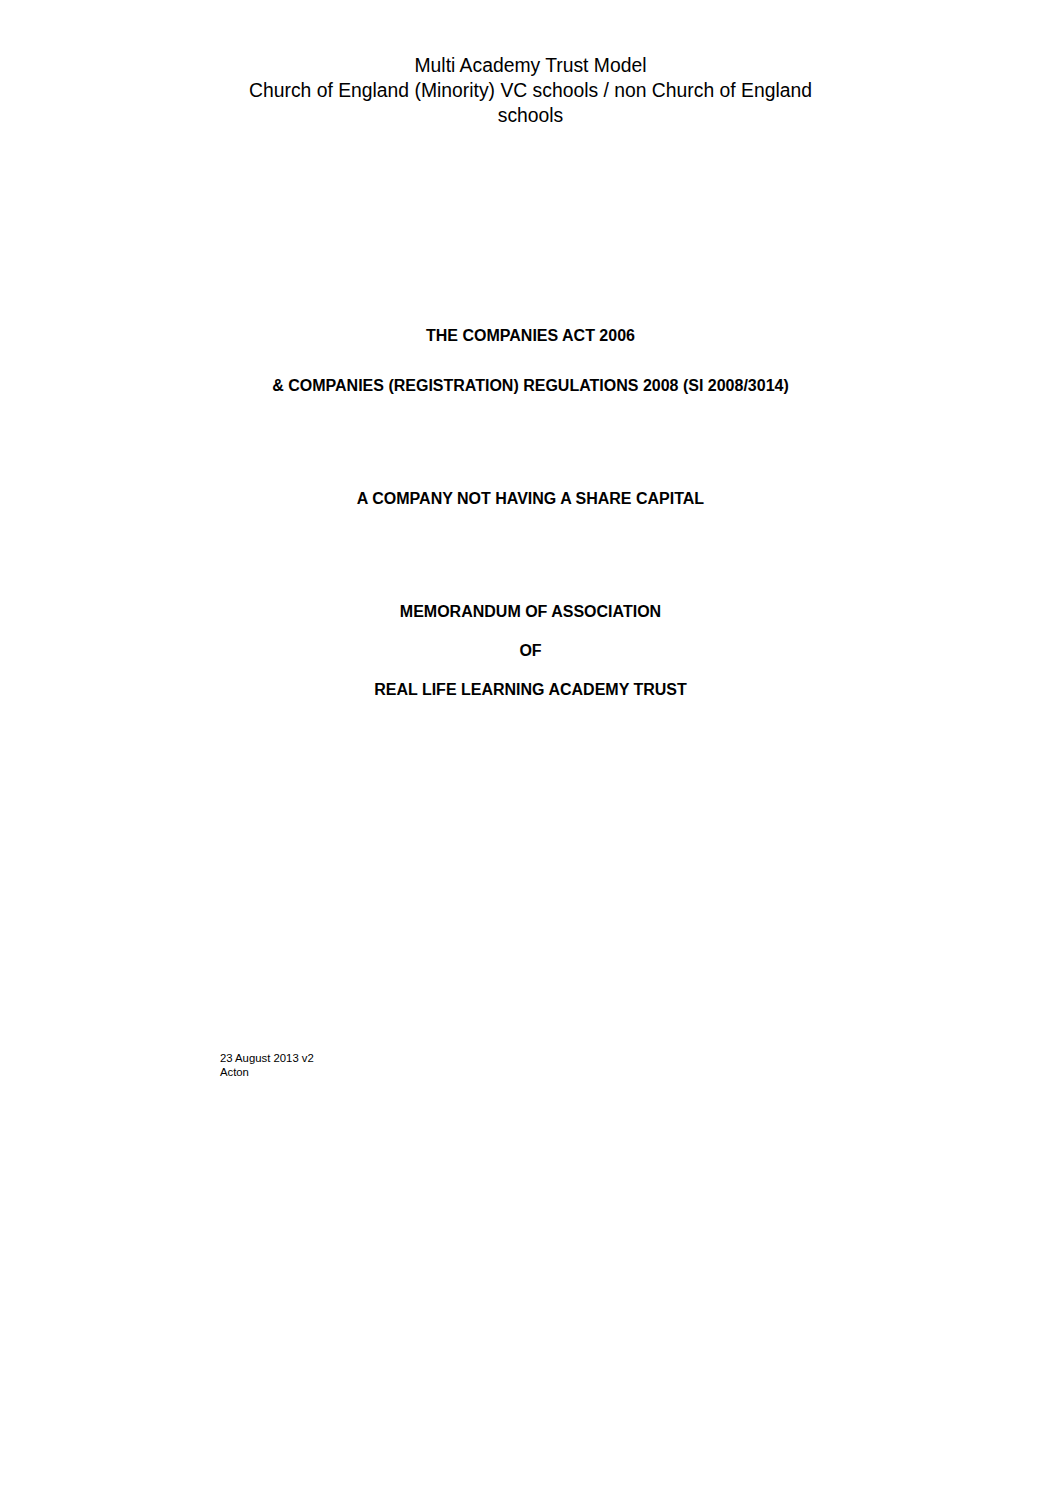Multi Academy Trust Model
Church of England (Minority) VC schools / non Church of England schools
THE COMPANIES ACT 2006
& COMPANIES (REGISTRATION) REGULATIONS 2008 (SI 2008/3014)
A COMPANY NOT HAVING A SHARE CAPITAL
MEMORANDUM OF ASSOCIATION
OF
REAL LIFE LEARNING ACADEMY TRUST
23 August 2013 v2
Acton